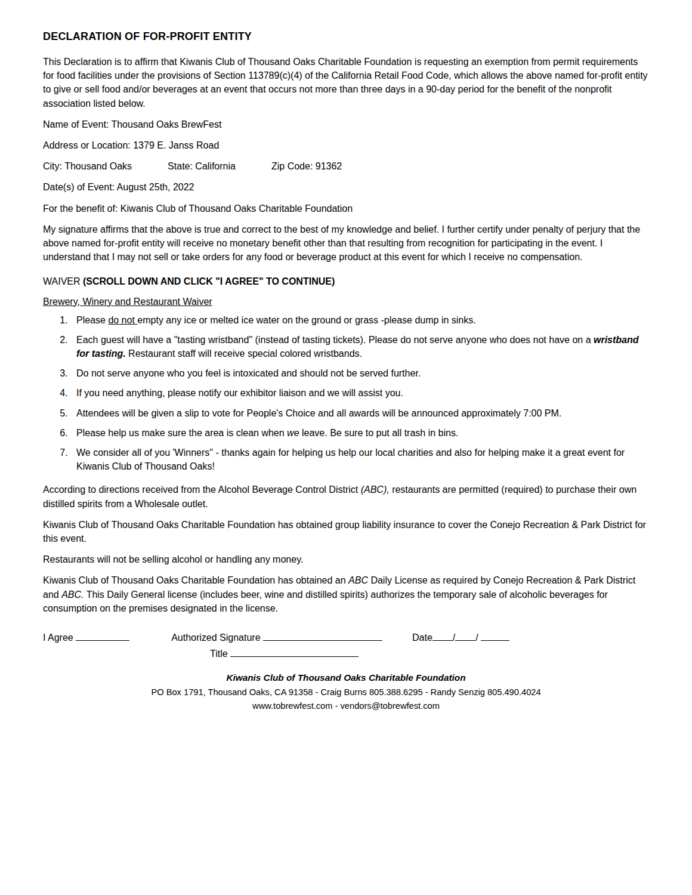DECLARATION OF FOR-PROFIT ENTITY
This Declaration is to affirm that Kiwanis Club of Thousand Oaks Charitable Foundation is requesting an exemption from permit requirements for food facilities under the provisions of Section 113789(c)(4) of the California Retail Food Code, which allows the above named for-profit entity to give or sell food and/or beverages at an event that occurs not more than three days in a 90-day period for the benefit of the nonprofit association listed below.
Name of Event: Thousand Oaks BrewFest
Address or Location: 1379 E. Janss Road
City: Thousand Oaks State: California Zip Code: 91362
Date(s) of Event: August 25th, 2022
For the benefit of: Kiwanis Club of Thousand Oaks Charitable Foundation
My signature affirms that the above is true and correct to the best of my knowledge and belief. I further certify under penalty of perjury that the above named for-profit entity will receive no monetary benefit other than that resulting from recognition for participating in the event. I understand that I may not sell or take orders for any food or beverage product at this event for which I receive no compensation.
WAIVER (SCROLL DOWN AND CLICK "I AGREE" TO CONTINUE)
Brewery, Winery and Restaurant Waiver
Please do not empty any ice or melted ice water on the ground or grass -please dump in sinks.
Each guest will have a "tasting wristband" (instead of tasting tickets). Please do not serve anyone who does not have on a wristband for tasting. Restaurant staff will receive special colored wristbands.
Do not serve anyone who you feel is intoxicated and should not be served further.
If you need anything, please notify our exhibitor liaison and we will assist you.
Attendees will be given a slip to vote for People's Choice and all awards will be announced approximately 7:00 PM.
Please help us make sure the area is clean when we leave. Be sure to put all trash in bins.
We consider all of you 'Winners" - thanks again for helping us help our local charities and also for helping make it a great event for Kiwanis Club of Thousand Oaks!
According to directions received from the Alcohol Beverage Control District (ABC), restaurants are permitted (required) to purchase their own distilled spirits from a Wholesale outlet.
Kiwanis Club of Thousand Oaks Charitable Foundation has obtained group liability insurance to cover the Conejo Recreation & Park District for this event.
Restaurants will not be selling alcohol or handling any money.
Kiwanis Club of Thousand Oaks Charitable Foundation has obtained an ABC Daily License as required by Conejo Recreation & Park District and ABC. This Daily General license (includes beer, wine and distilled spirits) authorizes the temporary sale of alcoholic beverages for consumption on the premises designated in the license.
I Agree Authorized Signature Date / /
Title
Kiwanis Club of Thousand Oaks Charitable Foundation
PO Box 1791, Thousand Oaks, CA 91358 - Craig Burns 805.388.6295 - Randy Senzig 805.490.4024
www.tobrewfest.com - vendors@tobrewfest.com